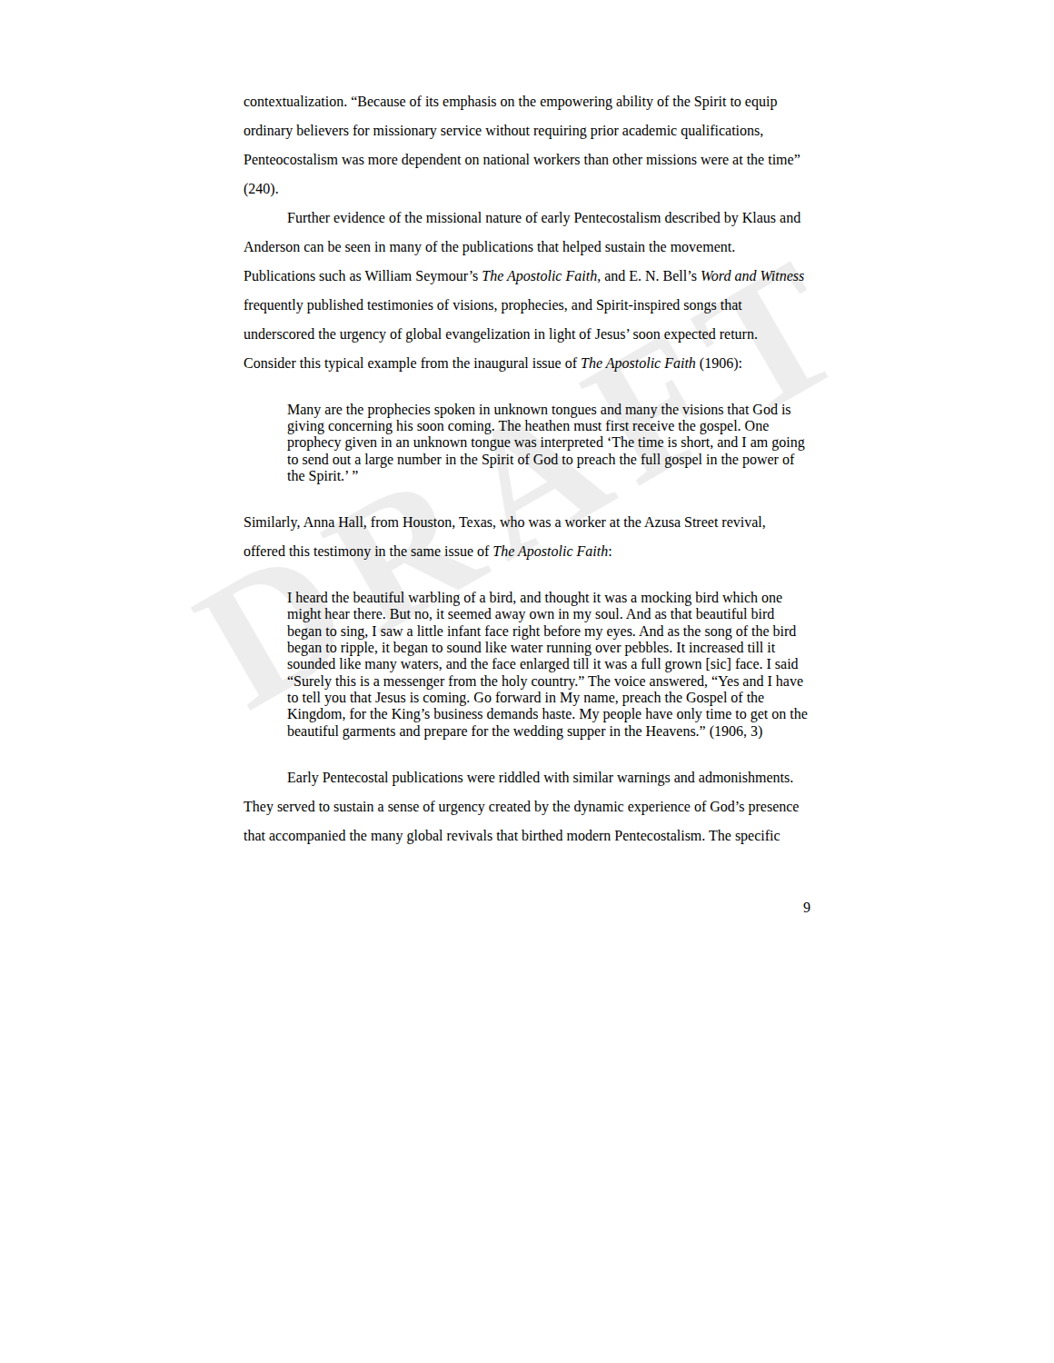DRAFT
contextualization. “Because of its emphasis on the empowering ability of the Spirit to equip ordinary believers for missionary service without requiring prior academic qualifications, Penteocostalism was more dependent on national workers than other missions were at the time” (240).
Further evidence of the missional nature of early Pentecostalism described by Klaus and Anderson can be seen in many of the publications that helped sustain the movement. Publications such as William Seymour’s The Apostolic Faith, and E. N. Bell’s Word and Witness frequently published testimonies of visions, prophecies, and Spirit-inspired songs that underscored the urgency of global evangelization in light of Jesus’ soon expected return. Consider this typical example from the inaugural issue of The Apostolic Faith (1906):
Many are the prophecies spoken in unknown tongues and many the visions that God is giving concerning his soon coming. The heathen must first receive the gospel. One prophecy given in an unknown tongue was interpreted ‘The time is short, and I am going to send out a large number in the Spirit of God to preach the full gospel in the power of the Spirit.’ ”
Similarly, Anna Hall, from Houston, Texas, who was a worker at the Azusa Street revival, offered this testimony in the same issue of The Apostolic Faith:
I heard the beautiful warbling of a bird, and thought it was a mocking bird which one might hear there. But no, it seemed away own in my soul. And as that beautiful bird began to sing, I saw a little infant face right before my eyes. And as the song of the bird began to ripple, it began to sound like water running over pebbles. It increased till it sounded like many waters, and the face enlarged till it was a full grown [sic] face. I said “Surely this is a messenger from the holy country.” The voice answered, “Yes and I have to tell you that Jesus is coming. Go forward in My name, preach the Gospel of the Kingdom, for the King’s business demands haste. My people have only time to get on the beautiful garments and prepare for the wedding supper in the Heavens.” (1906, 3)
Early Pentecostal publications were riddled with similar warnings and admonishments.
They served to sustain a sense of urgency created by the dynamic experience of God’s presence that accompanied the many global revivals that birthed modern Pentecostalism. The specific
9